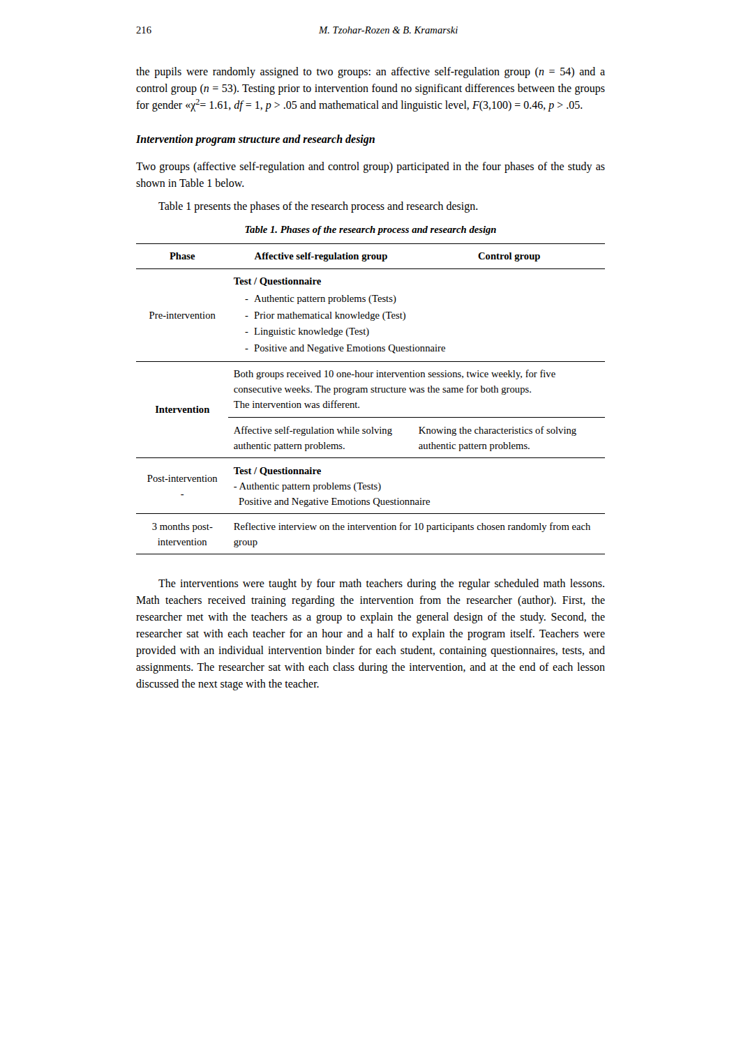216 M. Tzohar-Rozen & B. Kramarski
the pupils were randomly assigned to two groups: an affective self-regulation group (n = 54) and a control group (n = 53). Testing prior to intervention found no significant differences between the groups for gender «χ2= 1.61, df = 1, p > .05 and mathematical and linguistic level, F(3,100) = 0.46, p > .05.
Intervention program structure and research design
Two groups (affective self-regulation and control group) participated in the four phases of the study as shown in Table 1 below.
Table 1 presents the phases of the research process and research design.
Table 1. Phases of the research process and research design
| Phase | Affective self-regulation group | Control group |
| --- | --- | --- |
| Pre-intervention | Test / Questionnaire Authentic pattern problems (Tests) Prior mathematical knowledge (Test) Linguistic knowledge (Test) Positive and Negative Emotions Questionnaire |
| Intervention | Both groups received 10 one-hour intervention sessions, twice weekly, for five consecutive weeks. The program structure was the same for both groups. The intervention was different. |
| Affective self-regulation while solving authentic pattern problems. | Knowing the characteristics of solving authentic pattern problems. |
| Post-intervention - | Test / Questionnaire - Authentic pattern problems (Tests) Positive and Negative Emotions Questionnaire |
| 3 months post-intervention | Reflective interview on the intervention for 10 participants chosen randomly from each group |
The interventions were taught by four math teachers during the regular scheduled math lessons. Math teachers received training regarding the intervention from the researcher (author). First, the researcher met with the teachers as a group to explain the general design of the study. Second, the researcher sat with each teacher for an hour and a half to explain the program itself. Teachers were provided with an individual intervention binder for each student, containing questionnaires, tests, and assignments. The researcher sat with each class during the intervention, and at the end of each lesson discussed the next stage with the teacher.